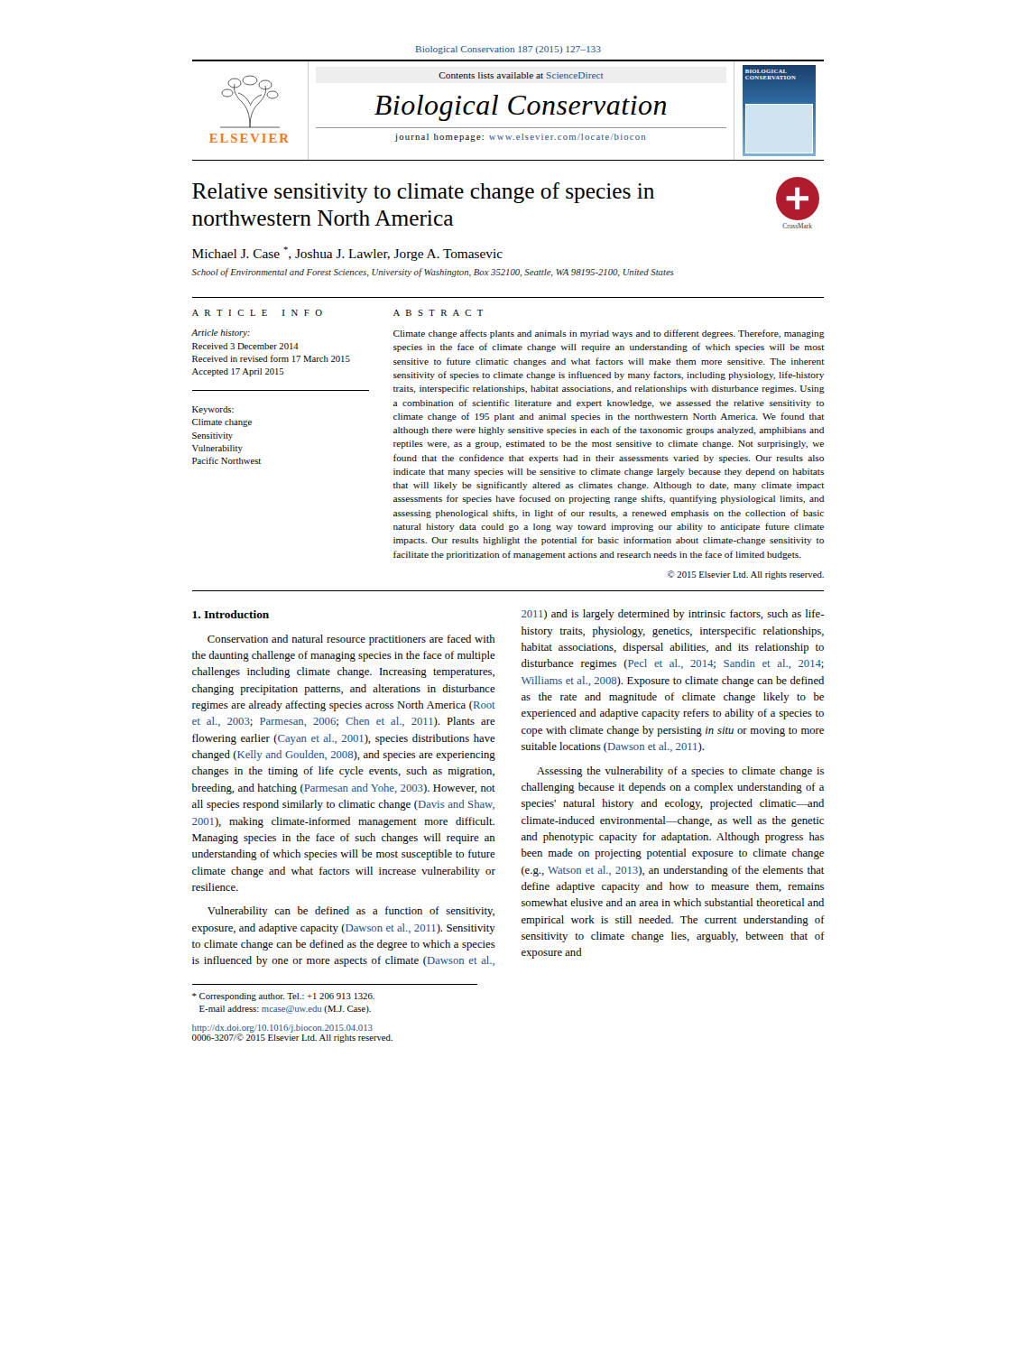Biological Conservation 187 (2015) 127–133
ELSEVIER
Contents lists available at ScienceDirect
Biological Conservation
journal homepage: www.elsevier.com/locate/biocon
BIOLOGICAL
CONSERVATION
Relative sensitivity to climate change of species in northwestern North America
CrossMark
Michael J. Case *, Joshua J. Lawler, Jorge A. Tomasevic
School of Environmental and Forest Sciences, University of Washington, Box 352100, Seattle, WA 98195-2100, United States
A R T I C L E I N F O
Article history:
Received 3 December 2014
Received in revised form 17 March 2015
Accepted 17 April 2015
Keywords:
Climate change
Sensitivity
Vulnerability
Pacific Northwest
A B S T R A C T
Climate change affects plants and animals in myriad ways and to different degrees. Therefore, managing species in the face of climate change will require an understanding of which species will be most sensitive to future climatic changes and what factors will make them more sensitive. The inherent sensitivity of species to climate change is influenced by many factors, including physiology, life-history traits, interspecific relationships, habitat associations, and relationships with disturbance regimes. Using a combination of scientific literature and expert knowledge, we assessed the relative sensitivity to climate change of 195 plant and animal species in the northwestern North America. We found that although there were highly sensitive species in each of the taxonomic groups analyzed, amphibians and reptiles were, as a group, estimated to be the most sensitive to climate change. Not surprisingly, we found that the confidence that experts had in their assessments varied by species. Our results also indicate that many species will be sensitive to climate change largely because they depend on habitats that will likely be significantly altered as climates change. Although to date, many climate impact assessments for species have focused on projecting range shifts, quantifying physiological limits, and assessing phenological shifts, in light of our results, a renewed emphasis on the collection of basic natural history data could go a long way toward improving our ability to anticipate future climate impacts. Our results highlight the potential for basic information about climate-change sensitivity to facilitate the prioritization of management actions and research needs in the face of limited budgets.
© 2015 Elsevier Ltd. All rights reserved.
1. Introduction
Conservation and natural resource practitioners are faced with the daunting challenge of managing species in the face of multiple challenges including climate change. Increasing temperatures, changing precipitation patterns, and alterations in disturbance regimes are already affecting species across North America (Root et al., 2003; Parmesan, 2006; Chen et al., 2011). Plants are flowering earlier (Cayan et al., 2001), species distributions have changed (Kelly and Goulden, 2008), and species are experiencing changes in the timing of life cycle events, such as migration, breeding, and hatching (Parmesan and Yohe, 2003). However, not all species respond similarly to climatic change (Davis and Shaw, 2001), making climate-informed management more difficult. Managing species in the face of such changes will require an understanding of which species will be most susceptible to future climate change and what factors will increase vulnerability or resilience.
Vulnerability can be defined as a function of sensitivity, exposure, and adaptive capacity (Dawson et al., 2011). Sensitivity to climate change can be defined as the degree to which a species is influenced by one or more aspects of climate (Dawson et al., 2011) and is largely determined by intrinsic factors, such as life-history traits, physiology, genetics, interspecific relationships, habitat associations, dispersal abilities, and its relationship to disturbance regimes (Pecl et al., 2014; Sandin et al., 2014; Williams et al., 2008). Exposure to climate change can be defined as the rate and magnitude of climate change likely to be experienced and adaptive capacity refers to ability of a species to cope with climate change by persisting in situ or moving to more suitable locations (Dawson et al., 2011).
Assessing the vulnerability of a species to climate change is challenging because it depends on a complex understanding of a species' natural history and ecology, projected climatic—and climate-induced environmental—change, as well as the genetic and phenotypic capacity for adaptation. Although progress has been made on projecting potential exposure to climate change (e.g., Watson et al., 2013), an understanding of the elements that define adaptive capacity and how to measure them, remains somewhat elusive and an area in which substantial theoretical and empirical work is still needed. The current understanding of sensitivity to climate change lies, arguably, between that of exposure and
* Corresponding author. Tel.: +1 206 913 1326.
E-mail address: mcase@uw.edu (M.J. Case).
http://dx.doi.org/10.1016/j.biocon.2015.04.013
0006-3207/© 2015 Elsevier Ltd. All rights reserved.